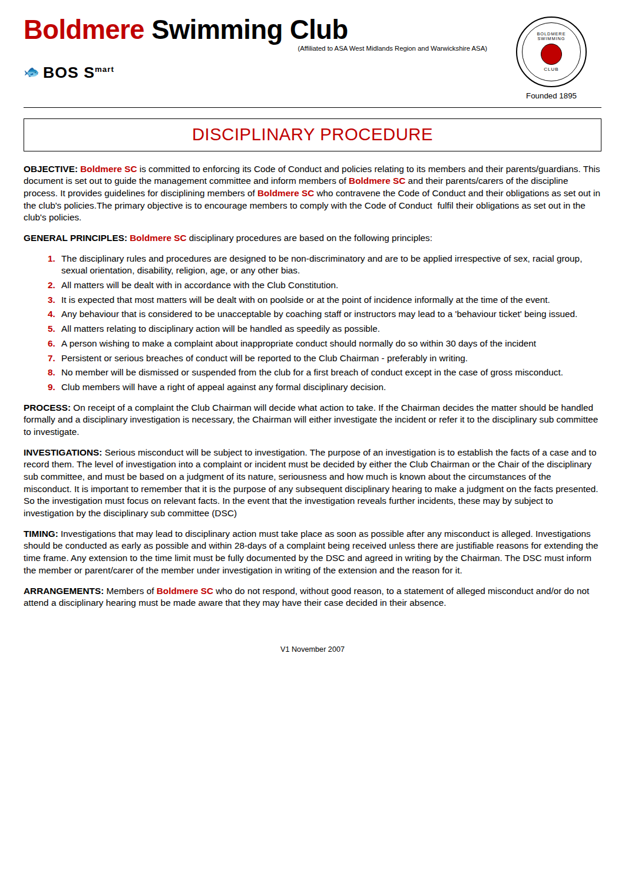Boldmere Swimming Club
(Affiliated to ASA West Midlands Region and Warwickshire ASA)
🐟 BOS Smart
BOLDMERE SWIMMING
CLUB
Founded 1895
DISCIPLINARY PROCEDURE
OBJECTIVE: Boldmere SC is committed to enforcing its Code of Conduct and policies relating to its members and their parents/guardians. This document is set out to guide the management committee and inform members of Boldmere SC and their parents/carers of the discipline process. It provides guidelines for disciplining members of Boldmere SC who contravene the Code of Conduct and their obligations as set out in the club's policies.The primary objective is to encourage members to comply with the Code of Conduct fulfil their obligations as set out in the club's policies.
GENERAL PRINCIPLES: Boldmere SC disciplinary procedures are based on the following principles:
The disciplinary rules and procedures are designed to be non-discriminatory and are to be applied irrespective of sex, racial group, sexual orientation, disability, religion, age, or any other bias.
All matters will be dealt with in accordance with the Club Constitution.
It is expected that most matters will be dealt with on poolside or at the point of incidence informally at the time of the event.
Any behaviour that is considered to be unacceptable by coaching staff or instructors may lead to a 'behaviour ticket' being issued.
All matters relating to disciplinary action will be handled as speedily as possible.
A person wishing to make a complaint about inappropriate conduct should normally do so within 30 days of the incident
Persistent or serious breaches of conduct will be reported to the Club Chairman - preferably in writing.
No member will be dismissed or suspended from the club for a first breach of conduct except in the case of gross misconduct.
Club members will have a right of appeal against any formal disciplinary decision.
PROCESS: On receipt of a complaint the Club Chairman will decide what action to take. If the Chairman decides the matter should be handled formally and a disciplinary investigation is necessary, the Chairman will either investigate the incident or refer it to the disciplinary sub committee to investigate.
INVESTIGATIONS: Serious misconduct will be subject to investigation. The purpose of an investigation is to establish the facts of a case and to record them. The level of investigation into a complaint or incident must be decided by either the Club Chairman or the Chair of the disciplinary sub committee, and must be based on a judgment of its nature, seriousness and how much is known about the circumstances of the misconduct. It is important to remember that it is the purpose of any subsequent disciplinary hearing to make a judgment on the facts presented. So the investigation must focus on relevant facts. In the event that the investigation reveals further incidents, these may by subject to investigation by the disciplinary sub committee (DSC)
TIMING: Investigations that may lead to disciplinary action must take place as soon as possible after any misconduct is alleged. Investigations should be conducted as early as possible and within 28-days of a complaint being received unless there are justifiable reasons for extending the time frame. Any extension to the time limit must be fully documented by the DSC and agreed in writing by the Chairman. The DSC must inform the member or parent/carer of the member under investigation in writing of the extension and the reason for it.
ARRANGEMENTS: Members of Boldmere SC who do not respond, without good reason, to a statement of alleged misconduct and/or do not attend a disciplinary hearing must be made aware that they may have their case decided in their absence.
V1 November 2007